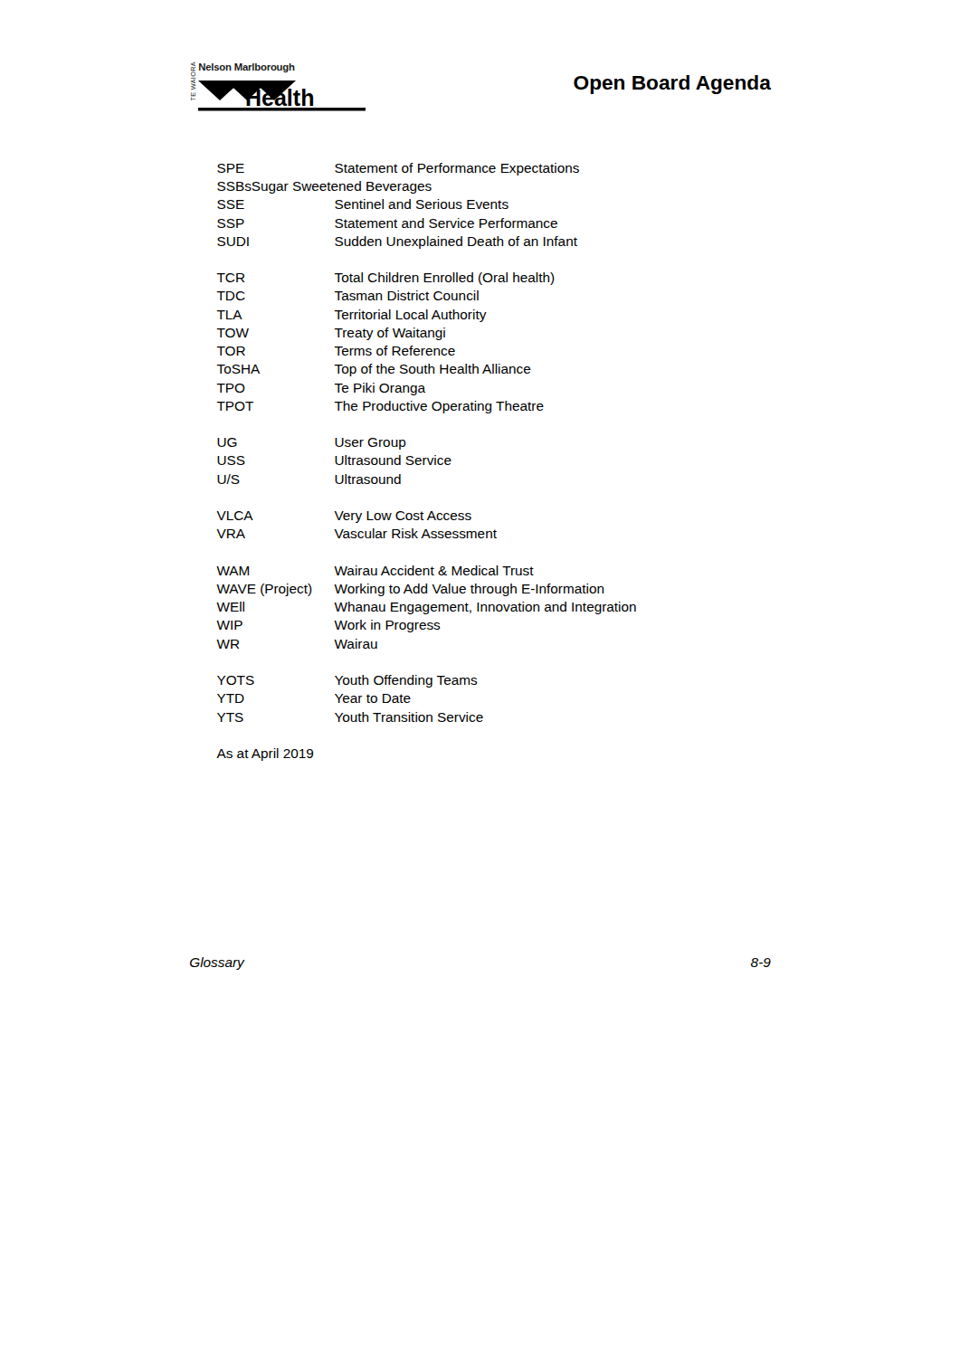TE WAIORA
Nelson Marlborough
Health
Open Board Agenda
SPE Statement of Performance Expectations
SSBsSugar Sweetened Beverages
SSE Sentinel and Serious Events
SSP Statement and Service Performance
SUDI Sudden Unexplained Death of an Infant
TCR Total Children Enrolled (Oral health)
TDC Tasman District Council
TLA Territorial Local Authority
TOW Treaty of Waitangi
TOR Terms of Reference
ToSHA Top of the South Health Alliance
TPO Te Piki Oranga
TPOT The Productive Operating Theatre
UG User Group
USS Ultrasound Service
U/S Ultrasound
VLCA Very Low Cost Access
VRA Vascular Risk Assessment
WAM Wairau Accident & Medical Trust
WAVE (Project) Working to Add Value through E-Information
WEll Whanau Engagement, Innovation and Integration
WIP Work in Progress
WR Wairau
YOTS Youth Offending Teams
YTD Year to Date
YTS Youth Transition Service
As at April 2019
Glossary 8-9